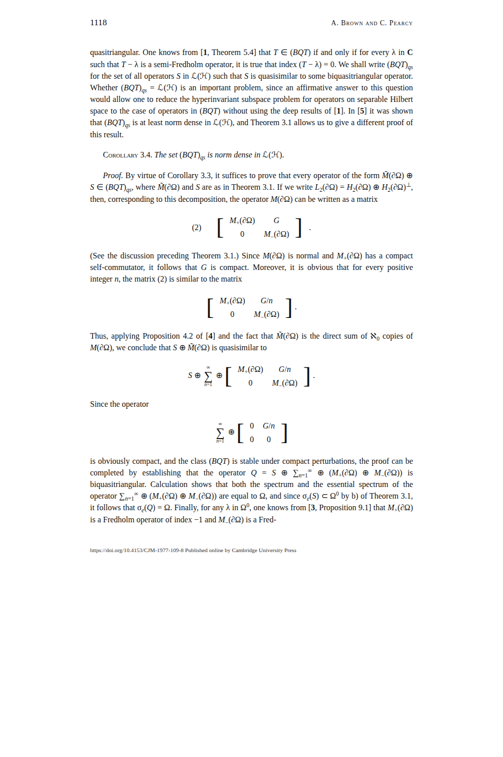1118 A. Brown and C. Pearcy
quasitriangular. One knows from [1, Theorem 5.4] that T ∈ (BQT) if and only if for every λ in C such that T − λ is a semi-Fredholm operator, it is true that index (T − λ) = 0. We shall write (BQT)qs for the set of all operators S in ℒ(ℋ) such that S is quasisimilar to some biquasitriangular operator. Whether (BQT)qs = ℒ(ℋ) is an important problem, since an affirmative answer to this question would allow one to reduce the hyperinvariant subspace problem for operators on separable Hilbert space to the case of operators in (BQT) without using the deep results of [1]. In [5] it was shown that (BQT)qs is at least norm dense in ℒ(ℋ), and Theorem 3.1 allows us to give a different proof of this result.
Corollary 3.4. The set (BQT)qs is norm dense in ℒ(ℋ).
Proof. By virtue of Corollary 3.3, it suffices to prove that every operator of the form M̃(∂Ω) ⊕ S ∈ (BQT)qs, where M̃(∂Ω) and S are as in Theorem 3.1. If we write L2(∂Ω) = H2(∂Ω) ⊕ H2(∂Ω)⊥, then, corresponding to this decomposition, the operator M(∂Ω) can be written as a matrix
(2) [
| M + (∂Ω) | G |
| 0 | M − (∂Ω) |
] .
(See the discussion preceding Theorem 3.1.) Since M(∂Ω) is normal and M+(∂Ω) has a compact self-commutator, it follows that G is compact. Moreover, it is obvious that for every positive integer n, the matrix (2) is similar to the matrix
[
| M + (∂Ω) | G / n |
| 0 | M − (∂Ω) |
] .
Thus, applying Proposition 4.2 of [4] and the fact that M̃(∂Ω) is the direct sum of ℵ0 copies of M(∂Ω), we conclude that S ⊕ M̃(∂Ω) is quasisimilar to
S ⊕ ∞ ∑ n=1 ⊕ [
| M + (∂Ω) | G / n |
| 0 | M − (∂Ω) |
] .
Since the operator
∞ ∑ n=1 ⊕ [
| 0 | G / n |
| 0 | 0 |
]
is obviously compact, and the class (BQT) is stable under compact perturbations, the proof can be completed by establishing that the operator Q = S ⊕ ∑n=1∞ ⊕ (M+(∂Ω) ⊕ M−(∂Ω)) is biquasitriangular. Calculation shows that both the spectrum and the essential spectrum of the operator ∑n=1∞ ⊕ (M+(∂Ω) ⊕ M−(∂Ω)) are equal to Ω, and since σe(S) ⊂ Ω0 by b) of Theorem 3.1, it follows that σe(Q) = Ω. Finally, for any λ in Ω0, one knows from [3, Proposition 9.1] that M+(∂Ω) is a Fredholm operator of index −1 and M−(∂Ω) is a Fred-
https://doi.org/10.4153/CJM-1977-109-8 Published online by Cambridge University Press